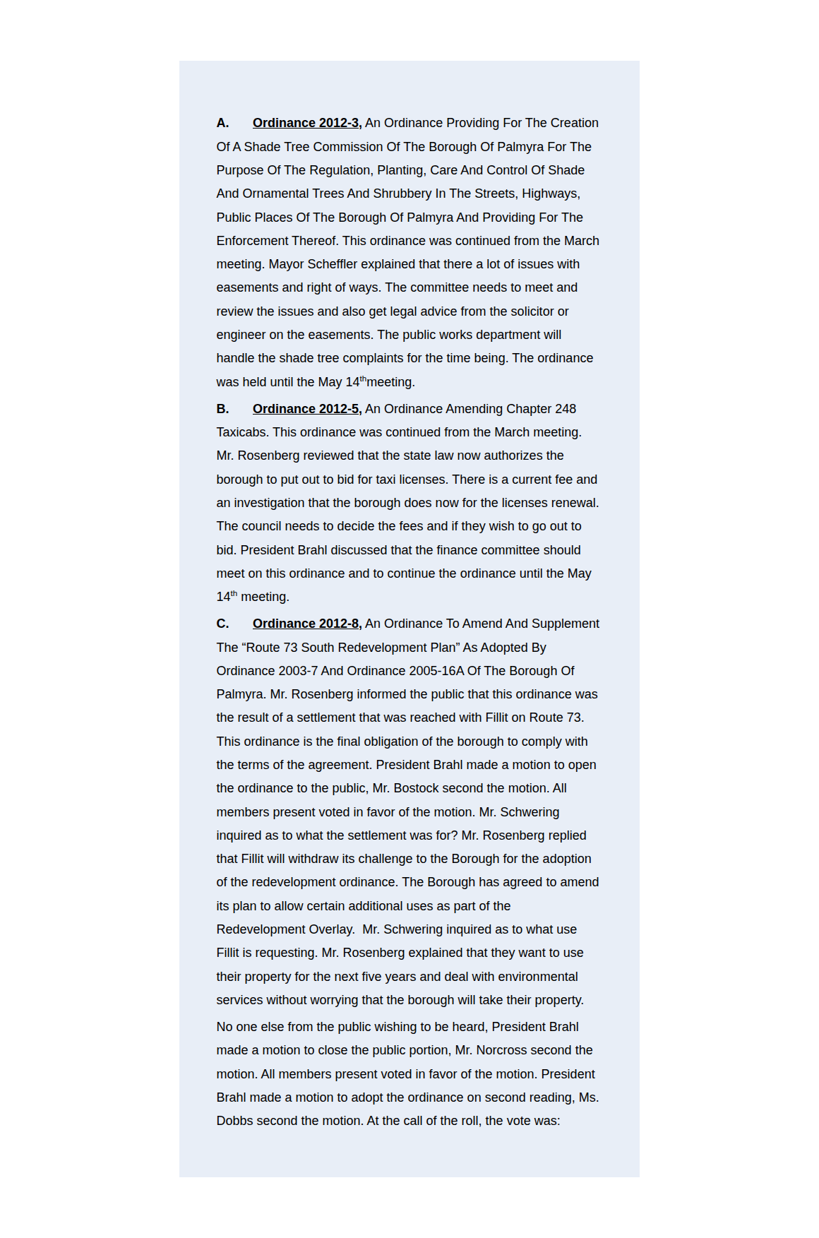A. Ordinance 2012-3, An Ordinance Providing For The Creation Of A Shade Tree Commission Of The Borough Of Palmyra For The Purpose Of The Regulation, Planting, Care And Control Of Shade And Ornamental Trees And Shrubbery In The Streets, Highways, Public Places Of The Borough Of Palmyra And Providing For The Enforcement Thereof. This ordinance was continued from the March meeting. Mayor Scheffler explained that there a lot of issues with easements and right of ways. The committee needs to meet and review the issues and also get legal advice from the solicitor or engineer on the easements. The public works department will handle the shade tree complaints for the time being. The ordinance was held until the May 14thmeeting.
B. Ordinance 2012-5, An Ordinance Amending Chapter 248 Taxicabs. This ordinance was continued from the March meeting. Mr. Rosenberg reviewed that the state law now authorizes the borough to put out to bid for taxi licenses. There is a current fee and an investigation that the borough does now for the licenses renewal. The council needs to decide the fees and if they wish to go out to bid. President Brahl discussed that the finance committee should meet on this ordinance and to continue the ordinance until the May 14th meeting.
C. Ordinance 2012-8, An Ordinance To Amend And Supplement The “Route 73 South Redevelopment Plan” As Adopted By Ordinance 2003-7 And Ordinance 2005-16A Of The Borough Of Palmyra. Mr. Rosenberg informed the public that this ordinance was the result of a settlement that was reached with Fillit on Route 73. This ordinance is the final obligation of the borough to comply with the terms of the agreement. President Brahl made a motion to open the ordinance to the public, Mr. Bostock second the motion. All members present voted in favor of the motion. Mr. Schwering inquired as to what the settlement was for? Mr. Rosenberg replied that Fillit will withdraw its challenge to the Borough for the adoption of the redevelopment ordinance. The Borough has agreed to amend its plan to allow certain additional uses as part of the Redevelopment Overlay. Mr. Schwering inquired as to what use Fillit is requesting. Mr. Rosenberg explained that they want to use their property for the next five years and deal with environmental services without worrying that the borough will take their property.
No one else from the public wishing to be heard, President Brahl made a motion to close the public portion, Mr. Norcross second the motion. All members present voted in favor of the motion. President Brahl made a motion to adopt the ordinance on second reading, Ms. Dobbs second the motion. At the call of the roll, the vote was: